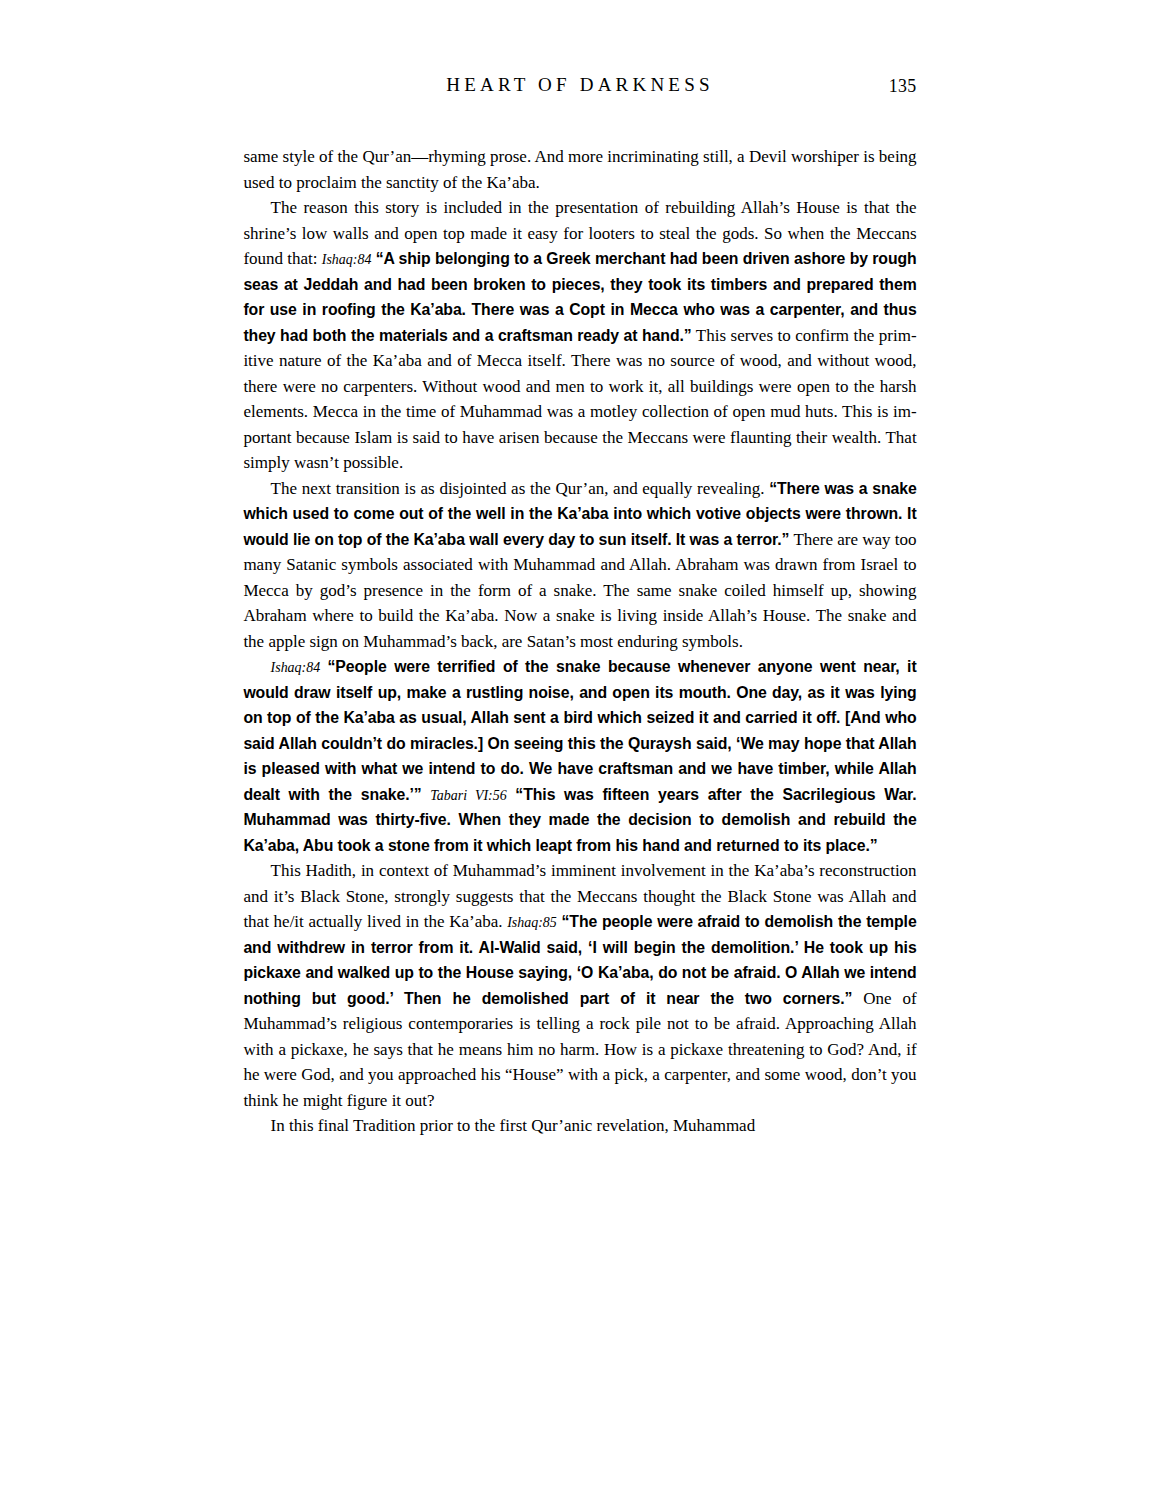Heart of Darkness 135
same style of the Qur’an—rhyming prose. And more incriminating still, a Devil worshiper is being used to proclaim the sanctity of the Ka’aba.
The reason this story is included in the presentation of rebuilding Allah’s House is that the shrine’s low walls and open top made it easy for looters to steal the gods. So when the Meccans found that: Ishaq:84 “A ship belonging to a Greek merchant had been driven ashore by rough seas at Jeddah and had been broken to pieces, they took its timbers and prepared them for use in roofing the Ka’aba. There was a Copt in Mecca who was a carpenter, and thus they had both the materials and a craftsman ready at hand.” This serves to confirm the primitive nature of the Ka’aba and of Mecca itself. There was no source of wood, and without wood, there were no carpenters. Without wood and men to work it, all buildings were open to the harsh elements. Mecca in the time of Muhammad was a motley collection of open mud huts. This is important because Islam is said to have arisen because the Meccans were flaunting their wealth. That simply wasn’t possible.
The next transition is as disjointed as the Qur’an, and equally revealing. “There was a snake which used to come out of the well in the Ka’aba into which votive objects were thrown. It would lie on top of the Ka’aba wall every day to sun itself. It was a terror.” There are way too many Satanic symbols associated with Muhammad and Allah. Abraham was drawn from Israel to Mecca by god’s presence in the form of a snake. The same snake coiled himself up, showing Abraham where to build the Ka’aba. Now a snake is living inside Allah’s House. The snake and the apple sign on Muhammad’s back, are Satan’s most enduring symbols.
Ishaq:84 “People were terrified of the snake because whenever anyone went near, it would draw itself up, make a rustling noise, and open its mouth. One day, as it was lying on top of the Ka’aba as usual, Allah sent a bird which seized it and carried it off. [And who said Allah couldn’t do miracles.] On seeing this the Quraysh said, ‘We may hope that Allah is pleased with what we intend to do. We have craftsman and we have timber, while Allah dealt with the snake.’” Tabari VI:56 “This was fifteen years after the Sacrilegious War. Muhammad was thirty-five. When they made the decision to demolish and rebuild the Ka’aba, Abu took a stone from it which leapt from his hand and returned to its place.”
This Hadith, in context of Muhammad’s imminent involvement in the Ka’aba’s reconstruction and it’s Black Stone, strongly suggests that the Meccans thought the Black Stone was Allah and that he/it actually lived in the Ka’aba. Ishaq:85 “The people were afraid to demolish the temple and withdrew in terror from it. Al-Walid said, ‘I will begin the demolition.’ He took up his pickaxe and walked up to the House saying, ‘O Ka’aba, do not be afraid. O Allah we intend nothing but good.’ Then he demolished part of it near the two corners.” One of Muhammad’s religious contemporaries is telling a rock pile not to be afraid. Approaching Allah with a pickaxe, he says that he means him no harm. How is a pickaxe threatening to God? And, if he were God, and you approached his “House” with a pick, a carpenter, and some wood, don’t you think he might figure it out?
In this final Tradition prior to the first Qur’anic revelation, Muhammad